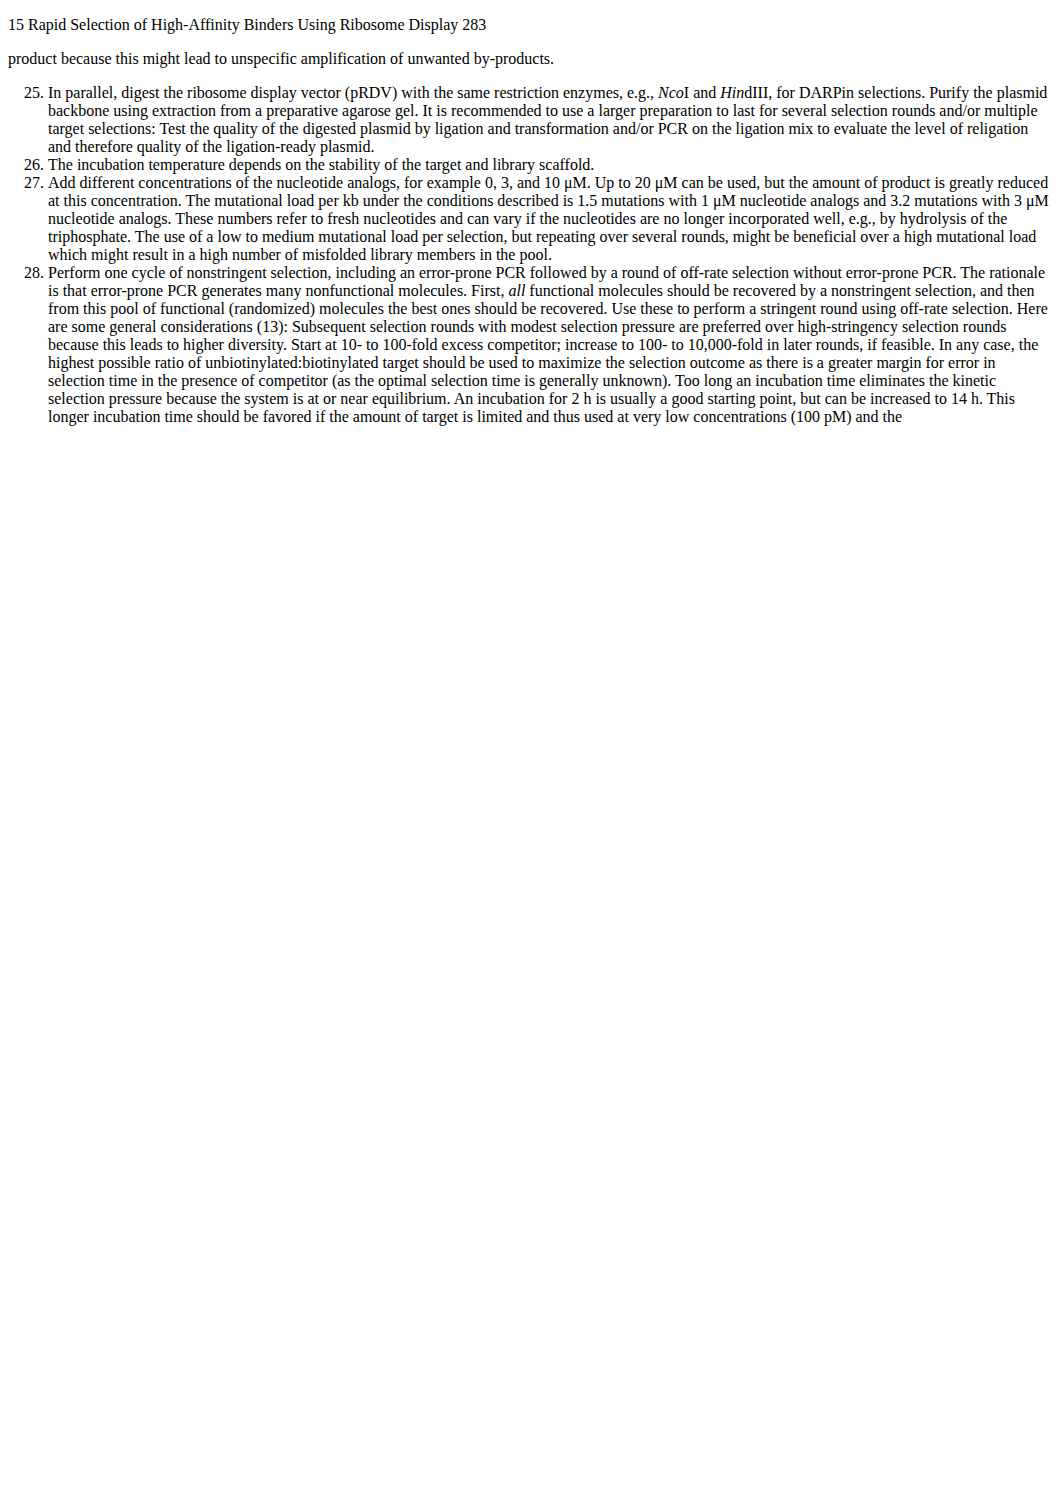15 Rapid Selection of High-Affinity Binders Using Ribosome Display 283
product because this might lead to unspecific amplification of unwanted by-products.
In parallel, digest the ribosome display vector (pRDV) with the same restriction enzymes, e.g., Nco I and HindIII, for DARPin selections. Purify the plasmid backbone using extraction from a preparative agarose gel. It is recommended to use a larger preparation to last for several selection rounds and/or multiple target selections: Test the quality of the digested plasmid by ligation and transformation and/or PCR on the ligation mix to evaluate the level of religation and therefore quality of the ligation-ready plasmid.
The incubation temperature depends on the stability of the target and library scaffold.
Add different concentrations of the nucleotide analogs, for example 0, 3, and 10 μM. Up to 20 μM can be used, but the amount of product is greatly reduced at this concentration. The mutational load per kb under the conditions described is 1.5 mutations with 1 μM nucleotide analogs and 3.2 mutations with 3 μM nucleotide analogs. These numbers refer to fresh nucleotides and can vary if the nucleotides are no longer incorporated well, e.g., by hydrolysis of the triphosphate. The use of a low to medium mutational load per selection, but repeating over several rounds, might be beneficial over a high mutational load which might result in a high number of misfolded library members in the pool.
Perform one cycle of nonstringent selection, including an error-prone PCR followed by a round of off-rate selection without error-prone PCR. The rationale is that error-prone PCR generates many nonfunctional molecules. First, all functional molecules should be recovered by a nonstringent selection, and then from this pool of functional (randomized) molecules the best ones should be recovered. Use these to perform a stringent round using off-rate selection. Here are some general considerations (13): Subsequent selection rounds with modest selection pressure are preferred over high-stringency selection rounds because this leads to higher diversity. Start at 10- to 100-fold excess competitor; increase to 100- to 10,000-fold in later rounds, if feasible. In any case, the highest possible ratio of unbiotinylated:biotinylated target should be used to maximize the selection outcome as there is a greater margin for error in selection time in the presence of competitor (as the optimal selection time is generally unknown). Too long an incubation time eliminates the kinetic selection pressure because the system is at or near equilibrium. An incubation for 2 h is usually a good starting point, but can be increased to 14 h. This longer incubation time should be favored if the amount of target is limited and thus used at very low concentrations (100 pM) and the